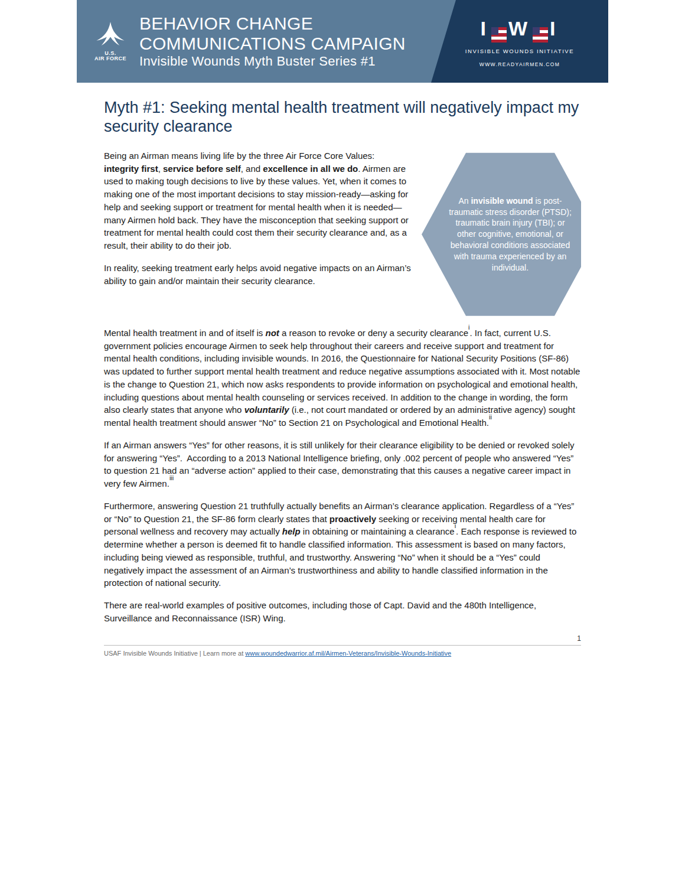U.S.
AIR FORCE
BEHAVIOR CHANGE
COMMUNICATIONS CAMPAIGN Invisible Wounds Myth Buster Series #1
I W I
Invisible Wounds Initiative
WWW.READYAIRMEN.COM
Myth #1: Seeking mental health treatment will negatively impact my security clearance
An invisible wound is post-traumatic stress disorder (PTSD); traumatic brain injury (TBI); or other cognitive, emotional, or behavioral conditions associated with trauma experienced by an individual.
Being an Airman means living life by the three Air Force Core Values: integrity first, service before self, and excellence in all we do. Airmen are used to making tough decisions to live by these values. Yet, when it comes to making one of the most important decisions to stay mission-ready—asking for help and seeking support or treatment for mental health when it is needed—many Airmen hold back. They have the misconception that seeking support or treatment for mental health could cost them their security clearance and, as a result, their ability to do their job.
In reality, seeking treatment early helps avoid negative impacts on an Airman’s ability to gain and/or maintain their security clearance.
Mental health treatment in and of itself is not a reason to revoke or deny a security clearancei. In fact, current U.S. government policies encourage Airmen to seek help throughout their careers and receive support and treatment for mental health conditions, including invisible wounds. In 2016, the Questionnaire for National Security Positions (SF-86) was updated to further support mental health treatment and reduce negative assumptions associated with it. Most notable is the change to Question 21, which now asks respondents to provide information on psychological and emotional health, including questions about mental health counseling or services received. In addition to the change in wording, the form also clearly states that anyone who voluntarily (i.e., not court mandated or ordered by an administrative agency) sought mental health treatment should answer “No” to Section 21 on Psychological and Emotional Health.ii
If an Airman answers “Yes” for other reasons, it is still unlikely for their clearance eligibility to be denied or revoked solely for answering “Yes”. According to a 2013 National Intelligence briefing, only .002 percent of people who answered “Yes” to question 21 had an “adverse action” applied to their case, demonstrating that this causes a negative career impact in very few Airmen.iii
Furthermore, answering Question 21 truthfully actually benefits an Airman’s clearance application. Regardless of a “Yes” or “No” to Question 21, the SF-86 form clearly states that proactively seeking or receiving mental health care for personal wellness and recovery may actually help in obtaining or maintaining a clearancei. Each response is reviewed to determine whether a person is deemed fit to handle classified information. This assessment is based on many factors, including being viewed as responsible, truthful, and trustworthy. Answering “No” when it should be a “Yes” could negatively impact the assessment of an Airman’s trustworthiness and ability to handle classified information in the protection of national security.
There are real-world examples of positive outcomes, including those of Capt. David and the 480th Intelligence, Surveillance and Reconnaissance (ISR) Wing.
1 USAF Invisible Wounds Initiative | Learn more at www.woundedwarrior.af.mil/Airmen-Veterans/Invisible-Wounds-Initiative